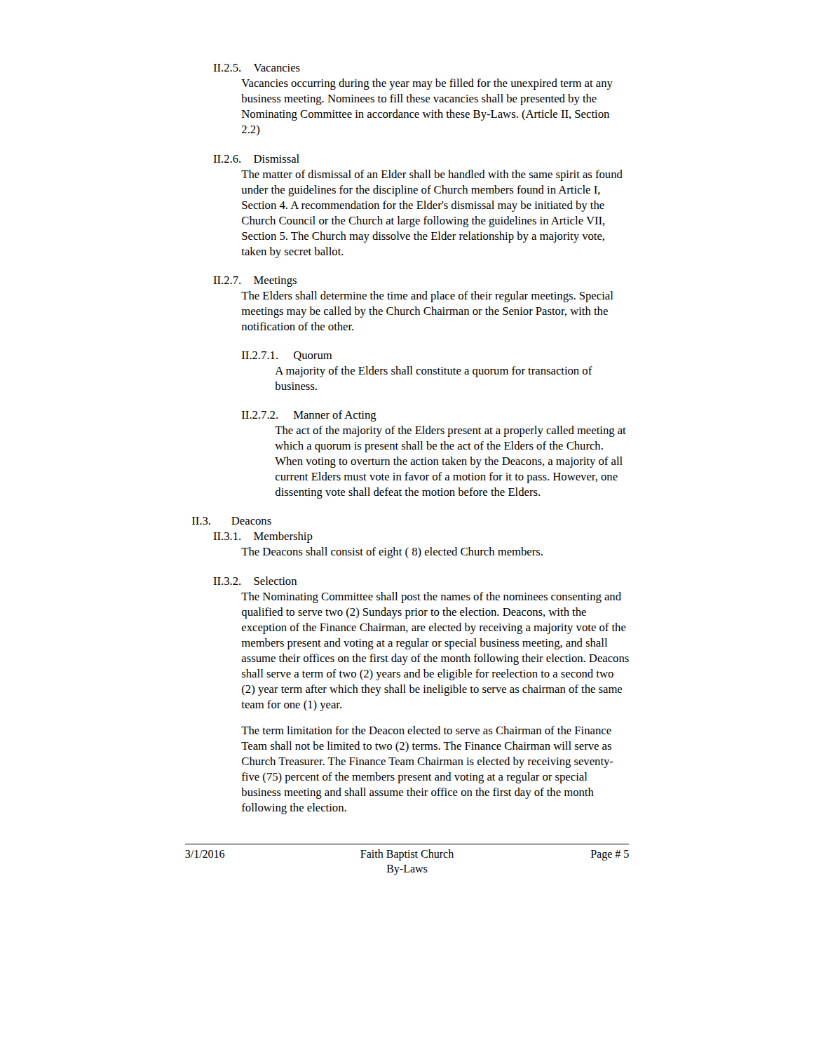II.2.5. Vacancies
Vacancies occurring during the year may be filled for the unexpired term at any business meeting. Nominees to fill these vacancies shall be presented by the Nominating Committee in accordance with these By-Laws. (Article II, Section 2.2)
II.2.6. Dismissal
The matter of dismissal of an Elder shall be handled with the same spirit as found under the guidelines for the discipline of Church members found in Article I, Section 4. A recommendation for the Elder's dismissal may be initiated by the Church Council or the Church at large following the guidelines in Article VII, Section 5. The Church may dissolve the Elder relationship by a majority vote, taken by secret ballot.
II.2.7. Meetings
The Elders shall determine the time and place of their regular meetings. Special meetings may be called by the Church Chairman or the Senior Pastor, with the notification of the other.
II.2.7.1. Quorum
A majority of the Elders shall constitute a quorum for transaction of business.
II.2.7.2. Manner of Acting
The act of the majority of the Elders present at a properly called meeting at which a quorum is present shall be the act of the Elders of the Church. When voting to overturn the action taken by the Deacons, a majority of all current Elders must vote in favor of a motion for it to pass. However, one dissenting vote shall defeat the motion before the Elders.
II.3. Deacons
II.3.1. Membership
The Deacons shall consist of eight ( 8) elected Church members.
II.3.2. Selection
The Nominating Committee shall post the names of the nominees consenting and qualified to serve two (2) Sundays prior to the election. Deacons, with the exception of the Finance Chairman, are elected by receiving a majority vote of the members present and voting at a regular or special business meeting, and shall assume their offices on the first day of the month following their election. Deacons shall serve a term of two (2) years and be eligible for reelection to a second two (2) year term after which they shall be ineligible to serve as chairman of the same team for one (1) year.
The term limitation for the Deacon elected to serve as Chairman of the Finance Team shall not be limited to two (2) terms. The Finance Chairman will serve as Church Treasurer. The Finance Team Chairman is elected by receiving seventy-five (75) percent of the members present and voting at a regular or special business meeting and shall assume their office on the first day of the month following the election.
3/1/2016
Faith Baptist Church By-Laws
Page # 5